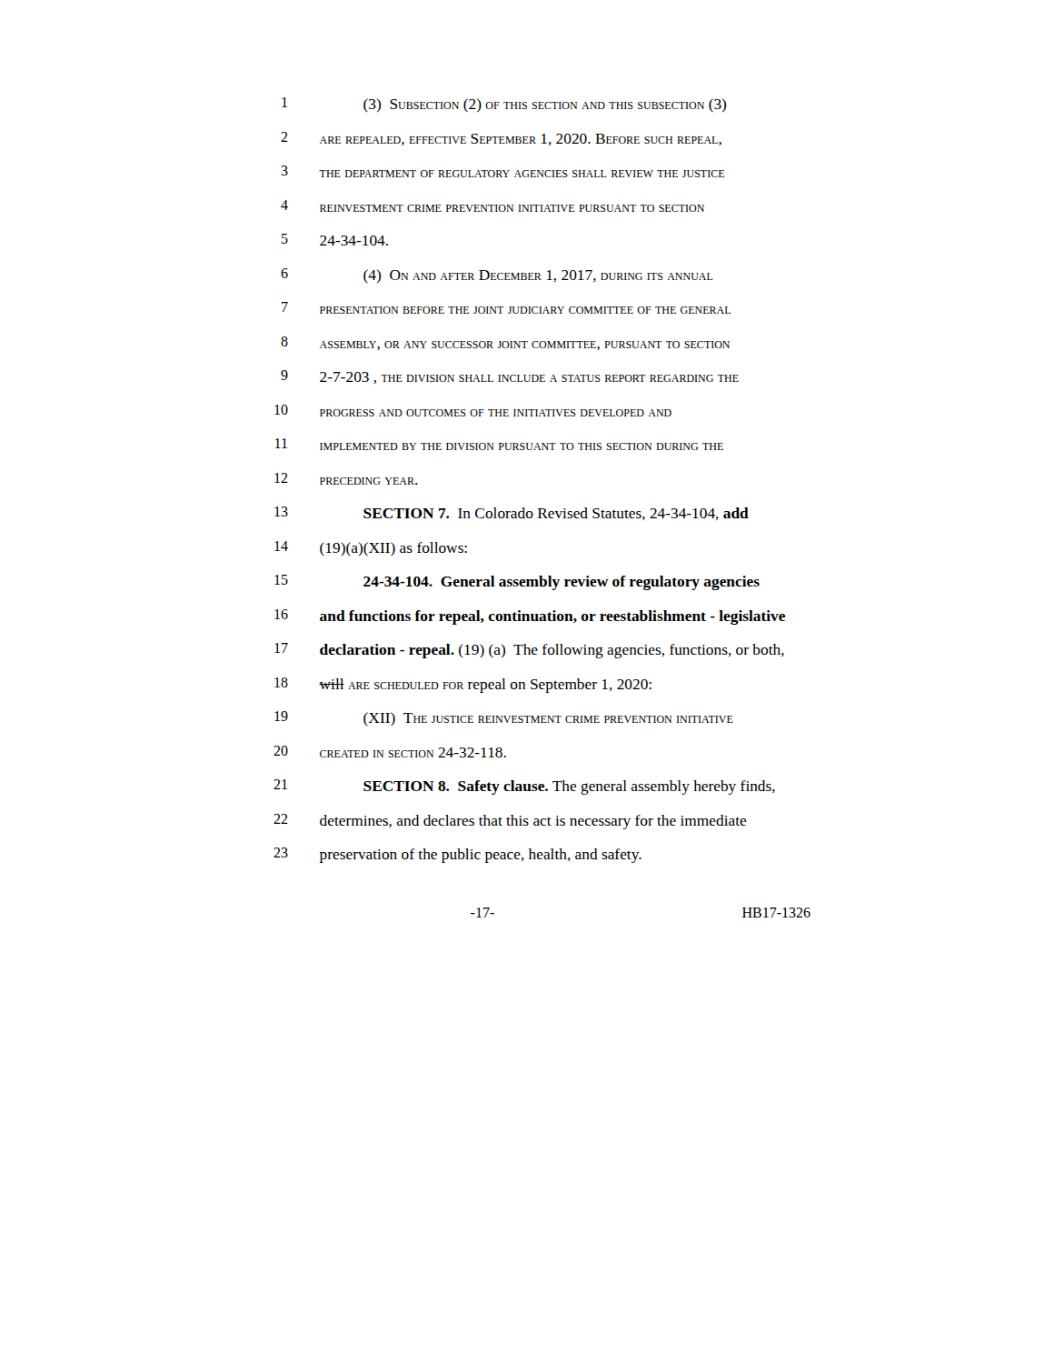| 1 | (3) Subsection (2) of this section and this subsection (3) |
| 2 | are repealed, effective September 1, 2020. Before such repeal, |
| 3 | the department of regulatory agencies shall review the justice |
| 4 | reinvestment crime prevention initiative pursuant to section |
| 5 | 24-34-104. |
| 6 | (4) On and after December 1, 2017, during its annual |
| 7 | presentation before the joint judiciary committee of the general |
| 8 | assembly, or any successor joint committee, pursuant to section |
| 9 | 2-7-203 , the division shall include a status report regarding the |
| 10 | progress and outcomes of the initiatives developed and |
| 11 | implemented by the division pursuant to this section during the |
| 12 | preceding year. |
| 13 | SECTION 7. In Colorado Revised Statutes, 24-34-104, add |
| 14 | (19)(a)(XII) as follows: |
| 15 | 24-34-104. General assembly review of regulatory agencies |
| 16 | and functions for repeal, continuation, or reestablishment - legislative |
| 17 | declaration - repeal. (19) (a) The following agencies, functions, or both, |
| 18 | will are scheduled for repeal on September 1, 2020: |
| 19 | (XII) The justice reinvestment crime prevention initiative |
| 20 | created in section 24-32-118. |
| 21 | SECTION 8. Safety clause. The general assembly hereby finds, |
| 22 | determines, and declares that this act is necessary for the immediate |
| 23 | preservation of the public peace, health, and safety. |
-17- HB17-1326